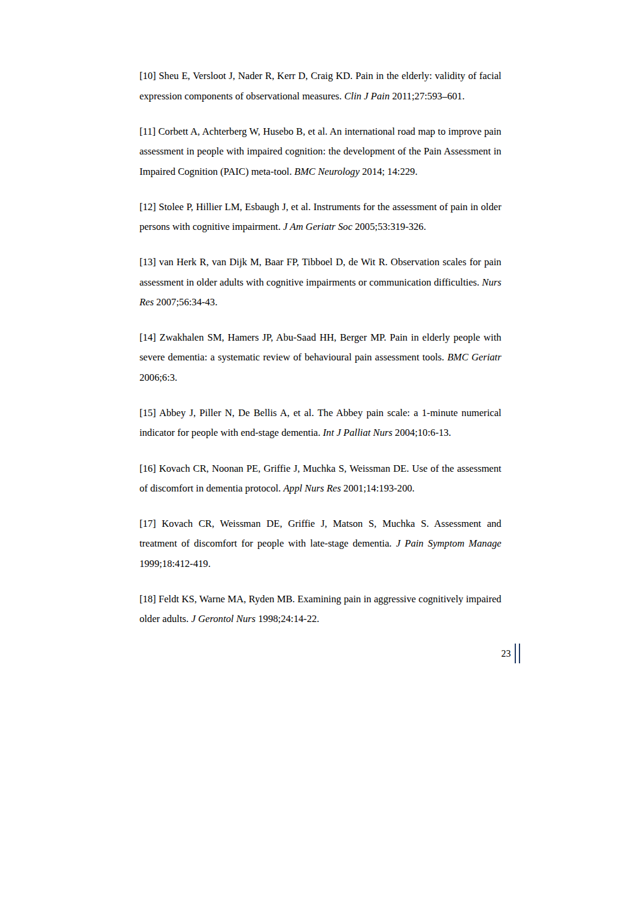[10] Sheu E, Versloot J, Nader R, Kerr D, Craig KD. Pain in the elderly: validity of facial expression components of observational measures. Clin J Pain 2011;27:593–601.
[11] Corbett A, Achterberg W, Husebo B, et al. An international road map to improve pain assessment in people with impaired cognition: the development of the Pain Assessment in Impaired Cognition (PAIC) meta-tool. BMC Neurology 2014; 14:229.
[12] Stolee P, Hillier LM, Esbaugh J, et al. Instruments for the assessment of pain in older persons with cognitive impairment. J Am Geriatr Soc 2005;53:319-326.
[13] van Herk R, van Dijk M, Baar FP, Tibboel D, de Wit R. Observation scales for pain assessment in older adults with cognitive impairments or communication difficulties. Nurs Res 2007;56:34-43.
[14] Zwakhalen SM, Hamers JP, Abu-Saad HH, Berger MP. Pain in elderly people with severe dementia: a systematic review of behavioural pain assessment tools. BMC Geriatr 2006;6:3.
[15] Abbey J, Piller N, De Bellis A, et al. The Abbey pain scale: a 1-minute numerical indicator for people with end-stage dementia. Int J Palliat Nurs 2004;10:6-13.
[16] Kovach CR, Noonan PE, Griffie J, Muchka S, Weissman DE. Use of the assessment of discomfort in dementia protocol. Appl Nurs Res 2001;14:193-200.
[17] Kovach CR, Weissman DE, Griffie J, Matson S, Muchka S. Assessment and treatment of discomfort for people with late-stage dementia. J Pain Symptom Manage 1999;18:412-419.
[18] Feldt KS, Warne MA, Ryden MB. Examining pain in aggressive cognitively impaired older adults. J Gerontol Nurs 1998;24:14-22.
23